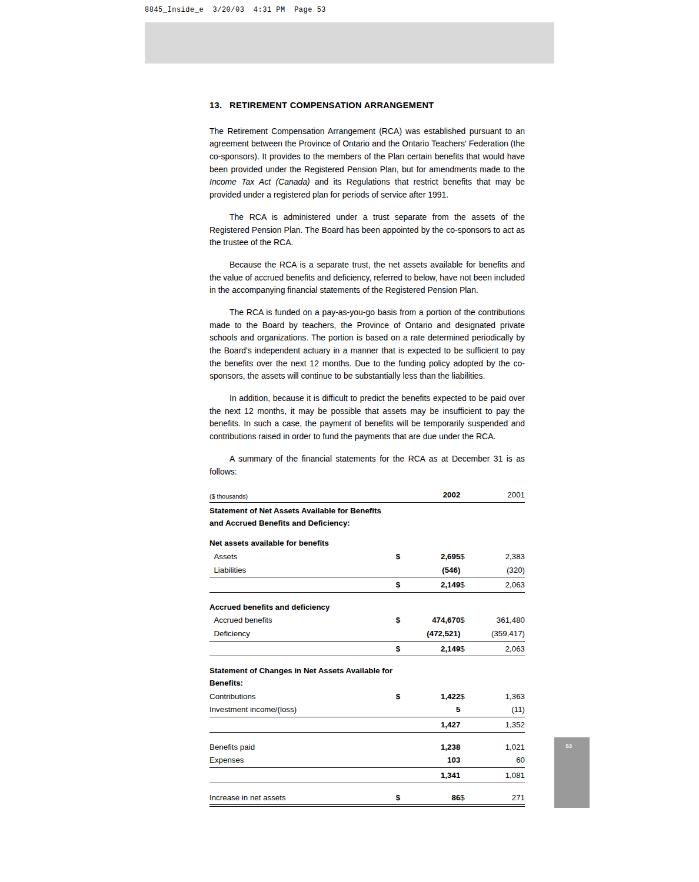8845_Inside_e 3/20/03 4:31 PM Page 53
13. RETIREMENT COMPENSATION ARRANGEMENT
The Retirement Compensation Arrangement (RCA) was established pursuant to an agreement between the Province of Ontario and the Ontario Teachers' Federation (the co-sponsors). It provides to the members of the Plan certain benefits that would have been provided under the Registered Pension Plan, but for amendments made to the Income Tax Act (Canada) and its Regulations that restrict benefits that may be provided under a registered plan for periods of service after 1991.
The RCA is administered under a trust separate from the assets of the Registered Pension Plan. The Board has been appointed by the co-sponsors to act as the trustee of the RCA.
Because the RCA is a separate trust, the net assets available for benefits and the value of accrued benefits and deficiency, referred to below, have not been included in the accompanying financial statements of the Registered Pension Plan.
The RCA is funded on a pay-as-you-go basis from a portion of the contributions made to the Board by teachers, the Province of Ontario and designated private schools and organizations. The portion is based on a rate determined periodically by the Board's independent actuary in a manner that is expected to be sufficient to pay the benefits over the next 12 months. Due to the funding policy adopted by the co-sponsors, the assets will continue to be substantially less than the liabilities.
In addition, because it is difficult to predict the benefits expected to be paid over the next 12 months, it may be possible that assets may be insufficient to pay the benefits. In such a case, the payment of benefits will be temporarily suspended and contributions raised in order to fund the payments that are due under the RCA.
A summary of the financial statements for the RCA as at December 31 is as follows:
| ($ thousands) | | 2002 | | 2001 |
| Statement of Net Assets Available for Benefits and Accrued Benefits and Deficiency: | | | | |
| Net assets available for benefits | | | | |
| Assets | $ | 2,695 | $ | 2,383 |
| Liabilities | | (546) | | (320) |
| | $ | 2,149 | $ | 2,063 |
| Accrued benefits and deficiency | | | | |
| Accrued benefits | $ | 474,670 | $ | 361,480 |
| Deficiency | | (472,521) | | (359,417) |
| | $ | 2,149 | $ | 2,063 |
| Statement of Changes in Net Assets Available for Benefits: | | | | |
| Contributions | $ | 1,422 | $ | 1,363 |
| Investment income/(loss) | | 5 | | (11) |
| | | 1,427 | | 1,352 |
| Benefits paid | | 1,238 | | 1,021 |
| Expenses | | 103 | | 60 |
| | | 1,341 | | 1,081 |
| Increase in net assets | $ | 86 | $ | 271 |
53